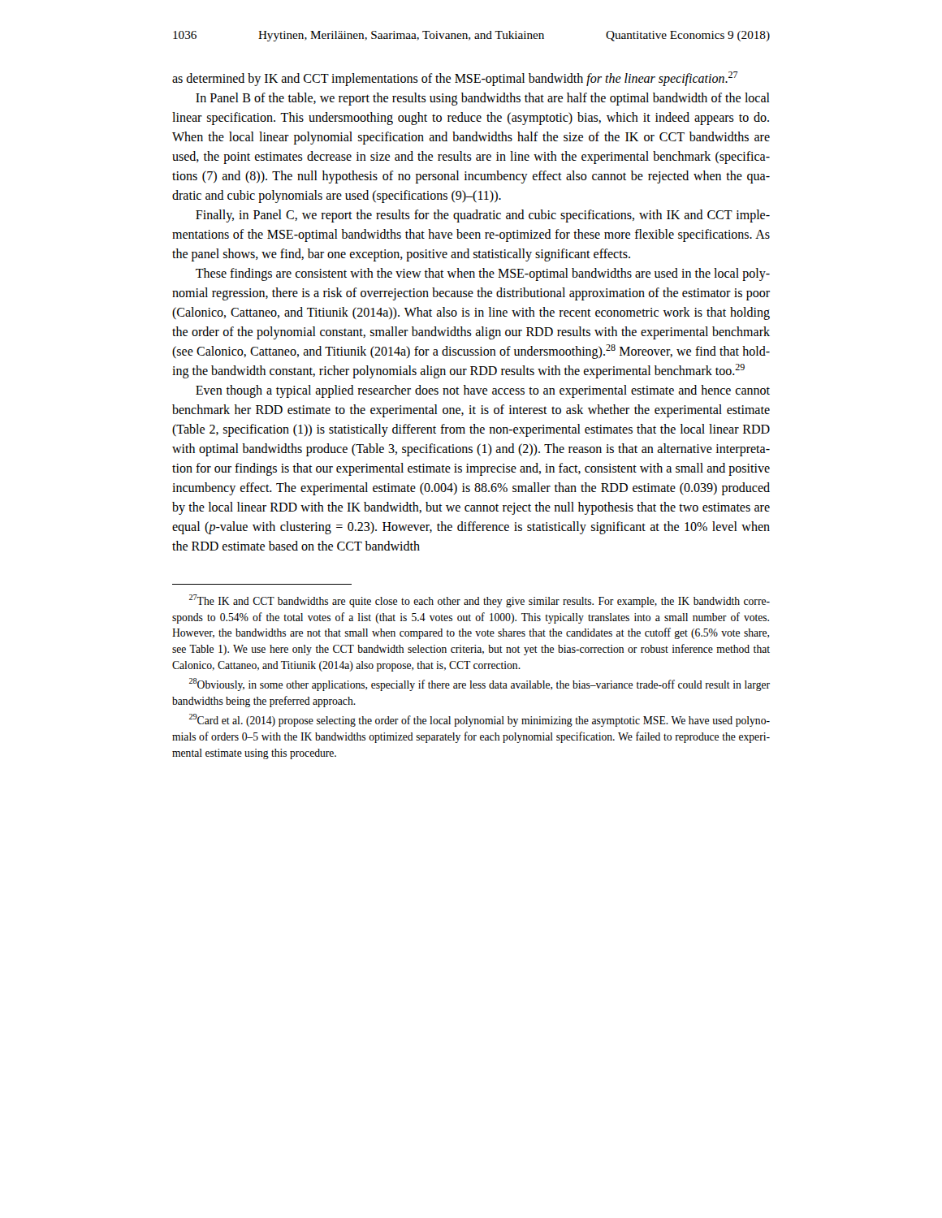1036 Hyytinen, Meriläinen, Saarimaa, Toivanen, and Tukiainen Quantitative Economics 9 (2018)
as determined by IK and CCT implementations of the MSE-optimal bandwidth for the linear specification.27
In Panel B of the table, we report the results using bandwidths that are half the optimal bandwidth of the local linear specification. This undersmoothing ought to reduce the (asymptotic) bias, which it indeed appears to do. When the local linear polynomial specification and bandwidths half the size of the IK or CCT bandwidths are used, the point estimates decrease in size and the results are in line with the experimental benchmark (specifications (7) and (8)). The null hypothesis of no personal incumbency effect also cannot be rejected when the quadratic and cubic polynomials are used (specifications (9)–(11)).
Finally, in Panel C, we report the results for the quadratic and cubic specifications, with IK and CCT implementations of the MSE-optimal bandwidths that have been re-optimized for these more flexible specifications. As the panel shows, we find, bar one exception, positive and statistically significant effects.
These findings are consistent with the view that when the MSE-optimal bandwidths are used in the local polynomial regression, there is a risk of overrejection because the distributional approximation of the estimator is poor (Calonico, Cattaneo, and Titiunik (2014a)). What also is in line with the recent econometric work is that holding the order of the polynomial constant, smaller bandwidths align our RDD results with the experimental benchmark (see Calonico, Cattaneo, and Titiunik (2014a) for a discussion of undersmoothing).28 Moreover, we find that holding the bandwidth constant, richer polynomials align our RDD results with the experimental benchmark too.29
Even though a typical applied researcher does not have access to an experimental estimate and hence cannot benchmark her RDD estimate to the experimental one, it is of interest to ask whether the experimental estimate (Table 2, specification (1)) is statistically different from the non-experimental estimates that the local linear RDD with optimal bandwidths produce (Table 3, specifications (1) and (2)). The reason is that an alternative interpretation for our findings is that our experimental estimate is imprecise and, in fact, consistent with a small and positive incumbency effect. The experimental estimate (0.004) is 88.6% smaller than the RDD estimate (0.039) produced by the local linear RDD with the IK bandwidth, but we cannot reject the null hypothesis that the two estimates are equal (p-value with clustering = 0.23). However, the difference is statistically significant at the 10% level when the RDD estimate based on the CCT bandwidth
27The IK and CCT bandwidths are quite close to each other and they give similar results. For example, the IK bandwidth corresponds to 0.54% of the total votes of a list (that is 5.4 votes out of 1000). This typically translates into a small number of votes. However, the bandwidths are not that small when compared to the vote shares that the candidates at the cutoff get (6.5% vote share, see Table 1). We use here only the CCT bandwidth selection criteria, but not yet the bias-correction or robust inference method that Calonico, Cattaneo, and Titiunik (2014a) also propose, that is, CCT correction.
28Obviously, in some other applications, especially if there are less data available, the bias–variance trade-off could result in larger bandwidths being the preferred approach.
29Card et al. (2014) propose selecting the order of the local polynomial by minimizing the asymptotic MSE. We have used polynomials of orders 0–5 with the IK bandwidths optimized separately for each polynomial specification. We failed to reproduce the experimental estimate using this procedure.